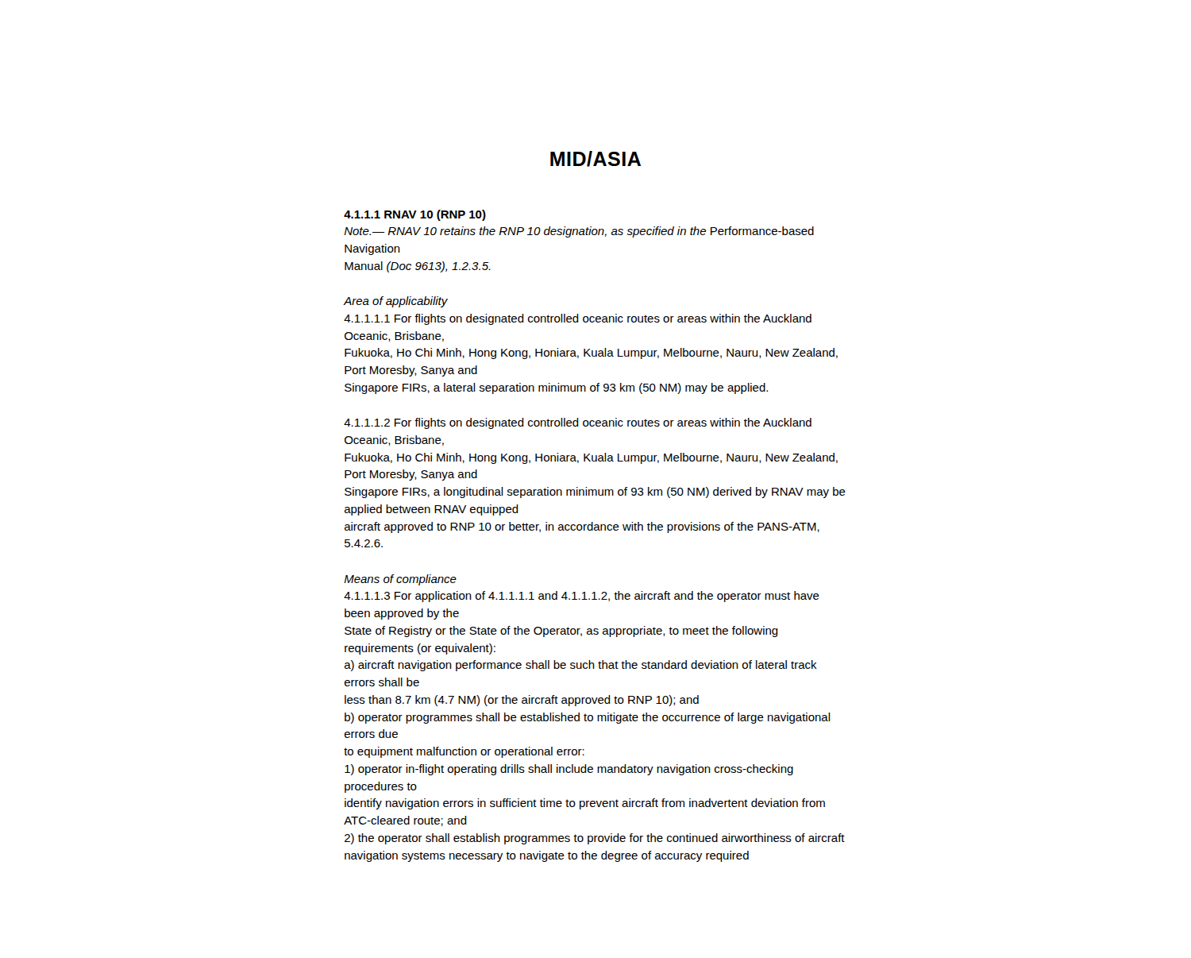MID/ASIA
4.1.1.1 RNAV 10 (RNP 10)
Note.— RNAV 10 retains the RNP 10 designation, as specified in the Performance-based Navigation
Manual (Doc 9613), 1.2.3.5.
Area of applicability
4.1.1.1.1 For flights on designated controlled oceanic routes or areas within the Auckland Oceanic, Brisbane,
Fukuoka, Ho Chi Minh, Hong Kong, Honiara, Kuala Lumpur, Melbourne, Nauru, New Zealand, Port Moresby, Sanya and
Singapore FIRs, a lateral separation minimum of 93 km (50 NM) may be applied.
4.1.1.1.2 For flights on designated controlled oceanic routes or areas within the Auckland Oceanic, Brisbane,
Fukuoka, Ho Chi Minh, Hong Kong, Honiara, Kuala Lumpur, Melbourne, Nauru, New Zealand, Port Moresby, Sanya and
Singapore FIRs, a longitudinal separation minimum of 93 km (50 NM) derived by RNAV may be applied between RNAV equipped
aircraft approved to RNP 10 or better, in accordance with the provisions of the PANS-ATM, 5.4.2.6.
Means of compliance
4.1.1.1.3 For application of 4.1.1.1.1 and 4.1.1.1.2, the aircraft and the operator must have been approved by the
State of Registry or the State of the Operator, as appropriate, to meet the following requirements (or equivalent):
a) aircraft navigation performance shall be such that the standard deviation of lateral track errors shall be
less than 8.7 km (4.7 NM) (or the aircraft approved to RNP 10); and
b) operator programmes shall be established to mitigate the occurrence of large navigational errors due
to equipment malfunction or operational error:
1) operator in-flight operating drills shall include mandatory navigation cross-checking procedures to
identify navigation errors in sufficient time to prevent aircraft from inadvertent deviation from
ATC-cleared route; and
2) the operator shall establish programmes to provide for the continued airworthiness of aircraft
navigation systems necessary to navigate to the degree of accuracy required